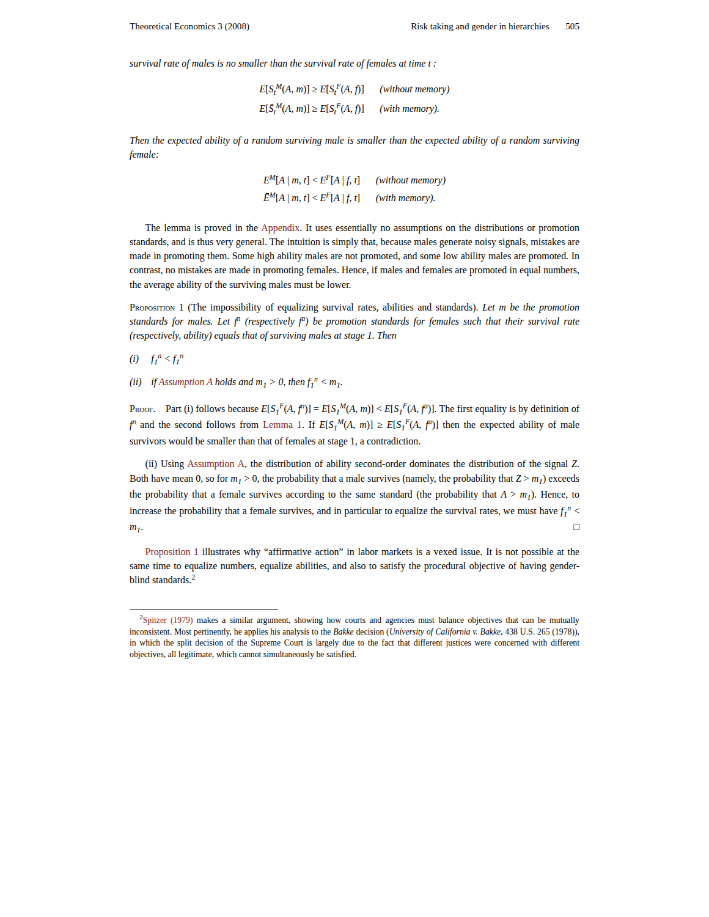Theoretical Economics 3 (2008)
Risk taking and gender in hierarchies 505
survival rate of males is no smaller than the survival rate of females at time t :
| E [ S t M ( A , m )] ≥ E [ S t F ( A , f )] | (without memory) |
| E [ S̄ t M ( A , m )] ≥ E [ S t F ( A , f )] | (with memory). |
Then the expected ability of a random surviving male is smaller than the expected ability of a random surviving female:
| E M [ A / m , t ] < E F [ A / f , t ] | (without memory) |
| Ē M [ A / m , t ] < E F [ A / f , t ] | (with memory). |
The lemma is proved in the Appendix. It uses essentially no assumptions on the distributions or promotion standards, and is thus very general. The intuition is simply that, because males generate noisy signals, mistakes are made in promoting them. Some high ability males are not promoted, and some low ability males are promoted. In contrast, no mistakes are made in promoting females. Hence, if males and females are promoted in equal numbers, the average ability of the surviving males must be lower.
Proposition 1 (The impossibility of equalizing survival rates, abilities and standards). Let m be the promotion standards for males. Let fn (respectively fa) be promotion standards for females such that their survival rate (respectively, ability) equals that of surviving males at stage 1. Then
(i) f1a < f1n
(ii) if Assumption A holds and m1 > 0, then f1n < m1.
Proof. Part (i) follows because E[S1F(A, fn)] = E[S1M(A, m)] < E[S1F(A, fa)]. The first equality is by definition of fn and the second follows from Lemma 1. If E[S1M(A, m)] ≥ E[S1F(A, fa)] then the expected ability of male survivors would be smaller than that of females at stage 1, a contradiction.
(ii) Using Assumption A, the distribution of ability second-order dominates the distribution of the signal Z. Both have mean 0, so for m1 > 0, the probability that a male survives (namely, the probability that Z > m1) exceeds the probability that a female survives according to the same standard (the probability that A > m1). Hence, to increase the probability that a female survives, and in particular to equalize the survival rates, we must have f1n < m1. □
Proposition 1 illustrates why “affirmative action” in labor markets is a vexed issue. It is not possible at the same time to equalize numbers, equalize abilities, and also to satisfy the procedural objective of having gender-blind standards.2
2Spitzer (1979) makes a similar argument, showing how courts and agencies must balance objectives that can be mutually inconsistent. Most pertinently, he applies his analysis to the Bakke decision (University of California v. Bakke, 438 U.S. 265 (1978)), in which the split decision of the Supreme Court is largely due to the fact that different justices were concerned with different objectives, all legitimate, which cannot simultaneously be satisfied.